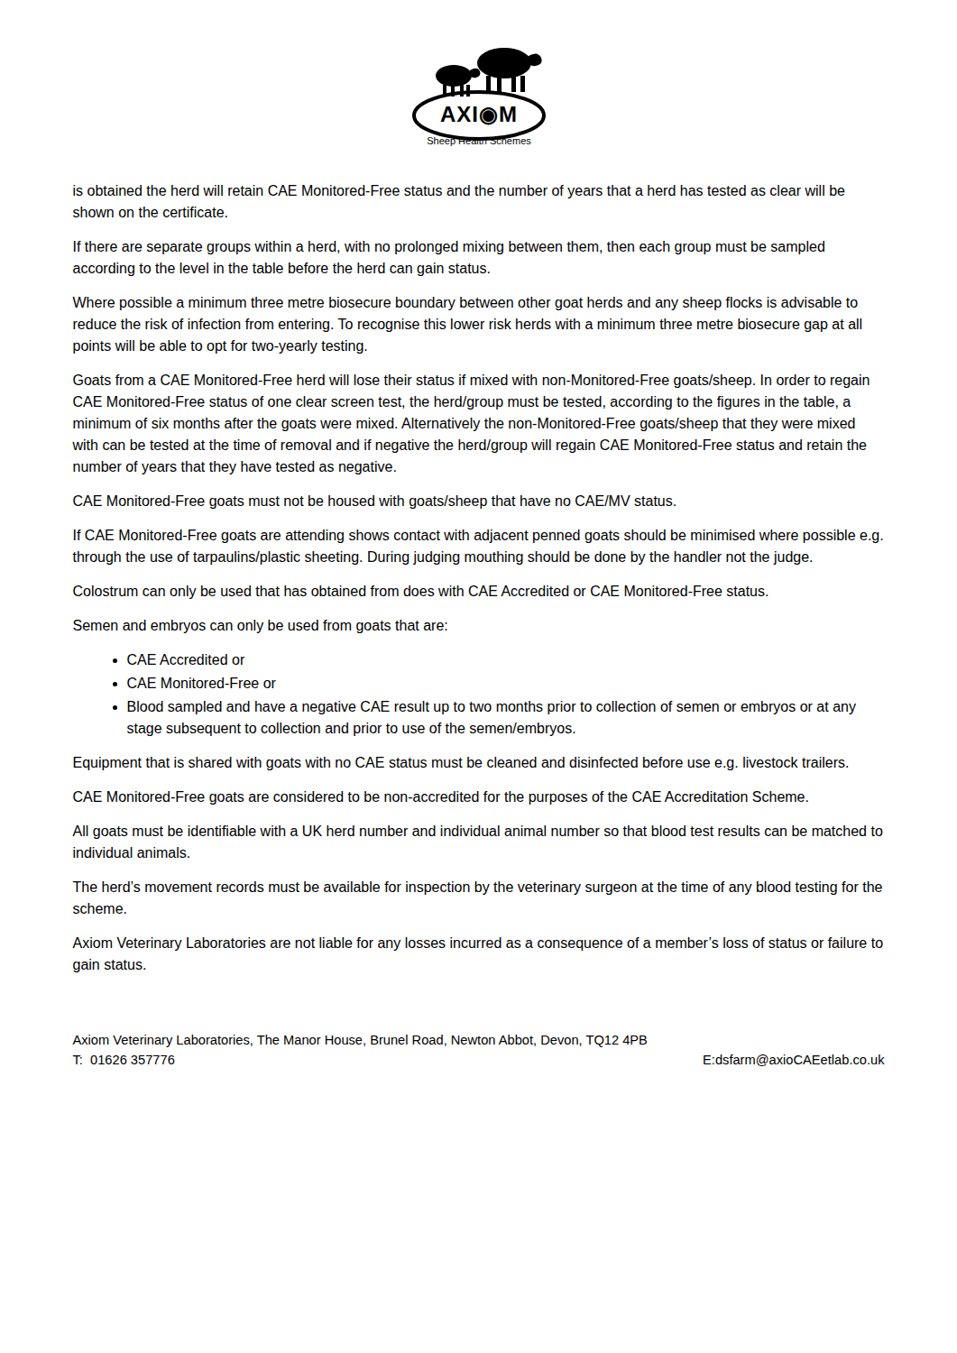AXI◉M Sheep Health Schemes
is obtained the herd will retain CAE Monitored-Free status and the number of years that a herd has tested as clear will be shown on the certificate.
If there are separate groups within a herd, with no prolonged mixing between them, then each group must be sampled according to the level in the table before the herd can gain status.
Where possible a minimum three metre biosecure boundary between other goat herds and any sheep flocks is advisable to reduce the risk of infection from entering. To recognise this lower risk herds with a minimum three metre biosecure gap at all points will be able to opt for two-yearly testing.
Goats from a CAE Monitored-Free herd will lose their status if mixed with non-Monitored-Free goats/sheep. In order to regain CAE Monitored-Free status of one clear screen test, the herd/group must be tested, according to the figures in the table, a minimum of six months after the goats were mixed. Alternatively the non-Monitored-Free goats/sheep that they were mixed with can be tested at the time of removal and if negative the herd/group will regain CAE Monitored-Free status and retain the number of years that they have tested as negative.
CAE Monitored-Free goats must not be housed with goats/sheep that have no CAE/MV status.
If CAE Monitored-Free goats are attending shows contact with adjacent penned goats should be minimised where possible e.g. through the use of tarpaulins/plastic sheeting. During judging mouthing should be done by the handler not the judge.
Colostrum can only be used that has obtained from does with CAE Accredited or CAE Monitored-Free status.
Semen and embryos can only be used from goats that are:
CAE Accredited or
CAE Monitored-Free or
Blood sampled and have a negative CAE result up to two months prior to collection of semen or embryos or at any stage subsequent to collection and prior to use of the semen/embryos.
Equipment that is shared with goats with no CAE status must be cleaned and disinfected before use e.g. livestock trailers.
CAE Monitored-Free goats are considered to be non-accredited for the purposes of the CAE Accreditation Scheme.
All goats must be identifiable with a UK herd number and individual animal number so that blood test results can be matched to individual animals.
The herd’s movement records must be available for inspection by the veterinary surgeon at the time of any blood testing for the scheme.
Axiom Veterinary Laboratories are not liable for any losses incurred as a consequence of a member’s loss of status or failure to gain status.
Axiom Veterinary Laboratories, The Manor House, Brunel Road, Newton Abbot, Devon, TQ12 4PB
T: 01626 357776 E:dsfarm@axioCAEetlab.co.uk